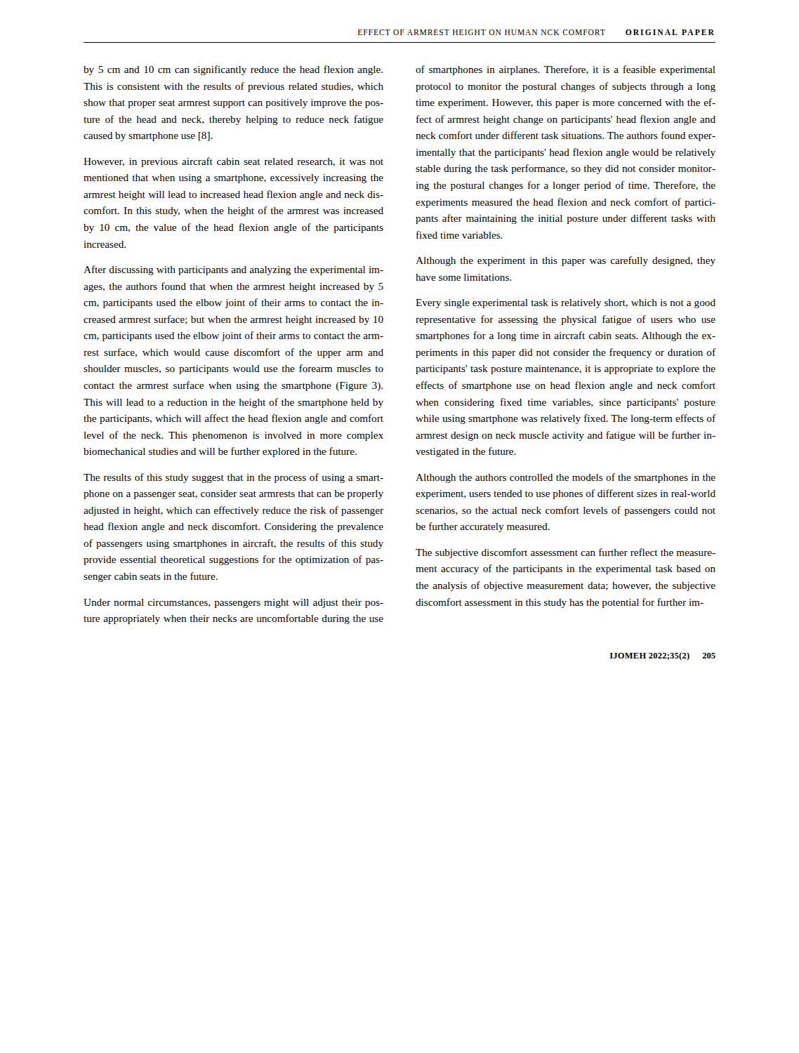Effect of armrest height on human nck comfort Original Paper
by 5 cm and 10 cm can significantly reduce the head flexion angle. This is consistent with the results of previous related studies, which show that proper seat armrest support can positively improve the posture of the head and neck, thereby helping to reduce neck fatigue caused by smartphone use [8].
However, in previous aircraft cabin seat related research, it was not mentioned that when using a smartphone, excessively increasing the armrest height will lead to increased head flexion angle and neck discomfort. In this study, when the height of the armrest was increased by 10 cm, the value of the head flexion angle of the participants increased.
After discussing with participants and analyzing the experimental images, the authors found that when the armrest height increased by 5 cm, participants used the elbow joint of their arms to contact the increased armrest surface; but when the armrest height increased by 10 cm, participants used the elbow joint of their arms to contact the armrest surface, which would cause discomfort of the upper arm and shoulder muscles, so participants would use the forearm muscles to contact the armrest surface when using the smartphone (Figure 3). This will lead to a reduction in the height of the smartphone held by the participants, which will affect the head flexion angle and comfort level of the neck. This phenomenon is involved in more complex biomechanical studies and will be further explored in the future.
The results of this study suggest that in the process of using a smartphone on a passenger seat, consider seat armrests that can be properly adjusted in height, which can effectively reduce the risk of passenger head flexion angle and neck discomfort. Considering the prevalence of passengers using smartphones in aircraft, the results of this study provide essential theoretical suggestions for the optimization of passenger cabin seats in the future.
Under normal circumstances, passengers might will adjust their posture appropriately when their necks are uncomfortable during the use of smartphones in airplanes. Therefore, it is a feasible experimental protocol to monitor the postural changes of subjects through a long time experiment. However, this paper is more concerned with the effect of armrest height change on participants' head flexion angle and neck comfort under different task situations. The authors found experimentally that the participants' head flexion angle would be relatively stable during the task performance, so they did not consider monitoring the postural changes for a longer period of time. Therefore, the experiments measured the head flexion and neck comfort of participants after maintaining the initial posture under different tasks with fixed time variables.
Although the experiment in this paper was carefully designed, they have some limitations.
Every single experimental task is relatively short, which is not a good representative for assessing the physical fatigue of users who use smartphones for a long time in aircraft cabin seats. Although the experiments in this paper did not consider the frequency or duration of participants' task posture maintenance, it is appropriate to explore the effects of smartphone use on head flexion angle and neck comfort when considering fixed time variables, since participants' posture while using smartphone was relatively fixed. The long-term effects of armrest design on neck muscle activity and fatigue will be further investigated in the future.
Although the authors controlled the models of the smartphones in the experiment, users tended to use phones of different sizes in real-world scenarios, so the actual neck comfort levels of passengers could not be further accurately measured.
The subjective discomfort assessment can further reflect the measurement accuracy of the participants in the experimental task based on the analysis of objective measurement data; however, the subjective discomfort assessment in this study has the potential for further im-
IJOMEH 2022;35(2) 205